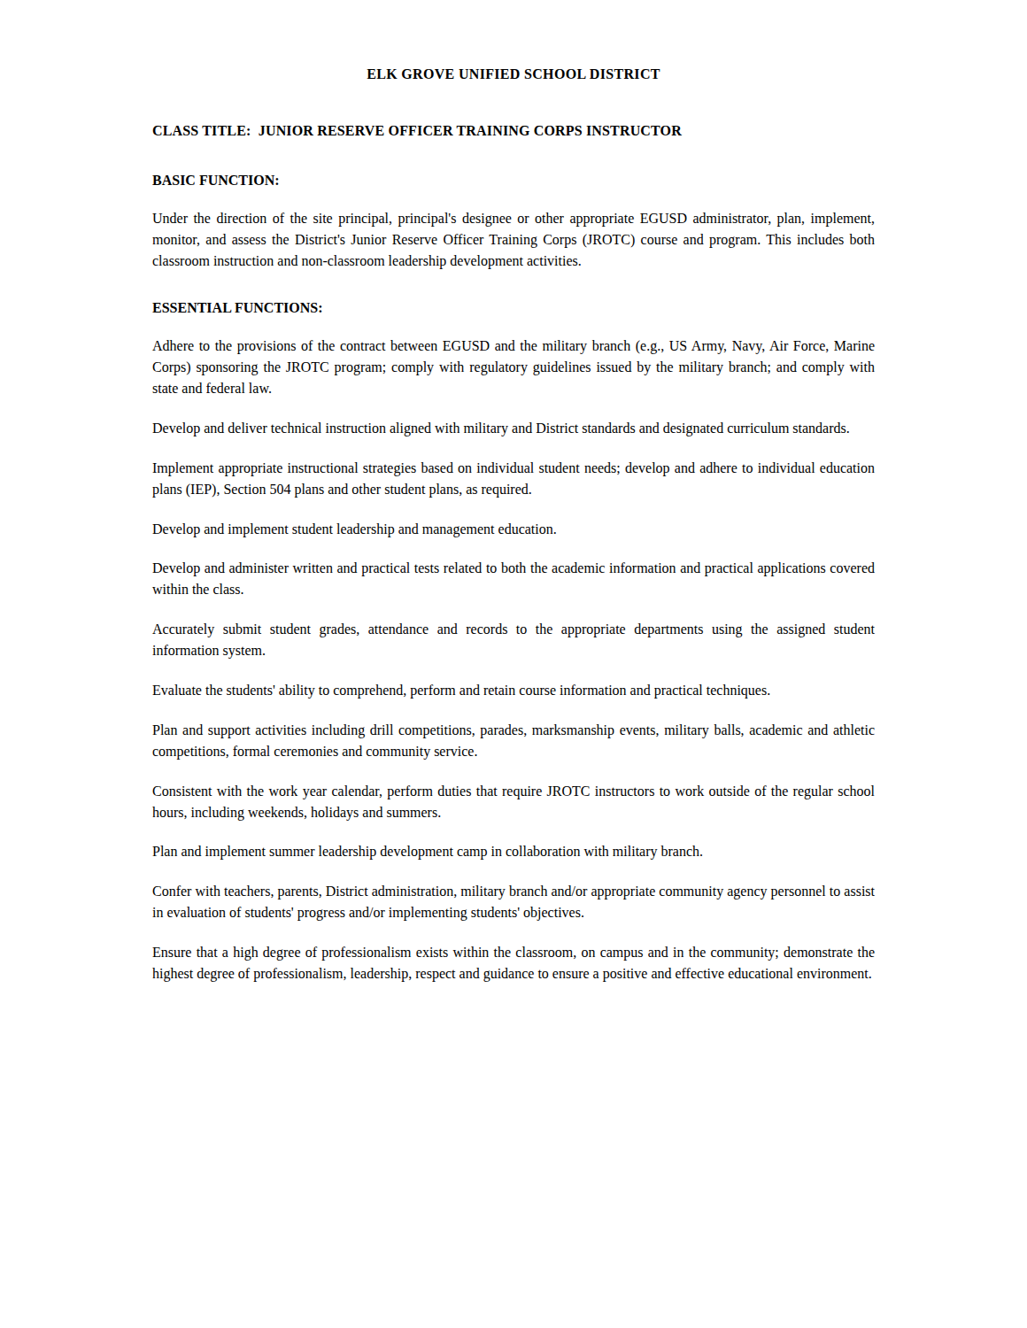ELK GROVE UNIFIED SCHOOL DISTRICT
CLASS TITLE: JUNIOR RESERVE OFFICER TRAINING CORPS INSTRUCTOR
BASIC FUNCTION:
Under the direction of the site principal, principal's designee or other appropriate EGUSD administrator, plan, implement, monitor, and assess the District's Junior Reserve Officer Training Corps (JROTC) course and program. This includes both classroom instruction and non-classroom leadership development activities.
ESSENTIAL FUNCTIONS:
Adhere to the provisions of the contract between EGUSD and the military branch (e.g., US Army, Navy, Air Force, Marine Corps) sponsoring the JROTC program; comply with regulatory guidelines issued by the military branch; and comply with state and federal law.
Develop and deliver technical instruction aligned with military and District standards and designated curriculum standards.
Implement appropriate instructional strategies based on individual student needs; develop and adhere to individual education plans (IEP), Section 504 plans and other student plans, as required.
Develop and implement student leadership and management education.
Develop and administer written and practical tests related to both the academic information and practical applications covered within the class.
Accurately submit student grades, attendance and records to the appropriate departments using the assigned student information system.
Evaluate the students' ability to comprehend, perform and retain course information and practical techniques.
Plan and support activities including drill competitions, parades, marksmanship events, military balls, academic and athletic competitions, formal ceremonies and community service.
Consistent with the work year calendar, perform duties that require JROTC instructors to work outside of the regular school hours, including weekends, holidays and summers.
Plan and implement summer leadership development camp in collaboration with military branch.
Confer with teachers, parents, District administration, military branch and/or appropriate community agency personnel to assist in evaluation of students' progress and/or implementing students' objectives.
Ensure that a high degree of professionalism exists within the classroom, on campus and in the community; demonstrate the highest degree of professionalism, leadership, respect and guidance to ensure a positive and effective educational environment.